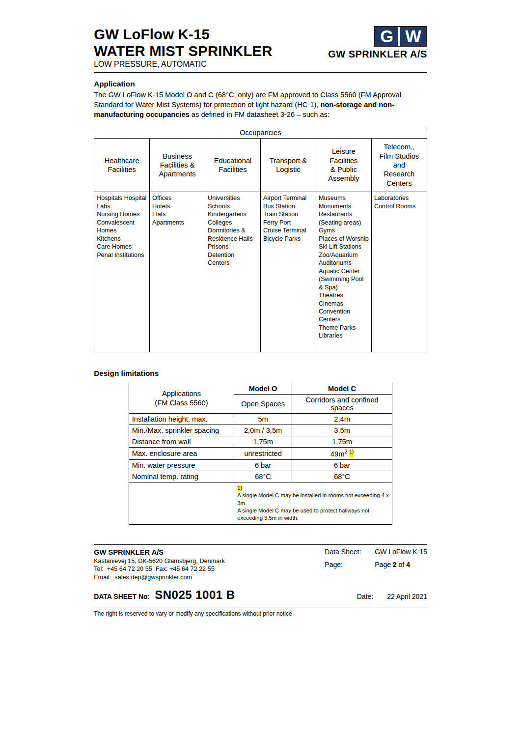GW LoFlow K-15
WATER MIST SPRINKLER
LOW PRESSURE, AUTOMATIC
G
W
GW SPRINKLER A/S
Application
The GW LoFlow K-15 Model O and C (68°C, only) are FM approved to Class 5560 (FM Approval Standard for Water Mist Systems) for protection of light hazard (HC-1), non-storage and non-manufacturing occupancies as defined in FM datasheet 3-26 – such as:
| Occupancies |
| --- |
| Healthcare Facilities | Business Facilities & Apartments | Educational Facilities | Transport & Logistic | Leisure Facilities & Public Assembly | Telecom., Film Studios and Research Centers |
| Hospitals Hospital Labs. Nursing Homes Convalescent Homes Kitchens Care Homes Penal Institutions | Offices Hotels Flats Apartments | Universities Schools Kindergartens Colleges Dormitories & Residence Halls Prisons Detention Centers | Airport Terminal Bus Station Train Station Ferry Port Cruise Terminal Bicycle Parks | Museums Monuments Restaurants (Seating areas) Gyms Places of Worship Ski Lift Stations Zoo/Aquarium Auditoriums Aquatic Center (Swimming Pool & Spa) Theatres Cinemas Convention Centers Theme Parks Libraries | Laboratories Control Rooms |
Design limitations
| Applications (FM Class 5560) | Model O | Model C |
| Open Spaces | Corridors and confined spaces |
| Installation height, max. | 5m | 2,4m |
| Min./Max. sprinkler spacing | 2,0m / 3,5m | 3,5m |
| Distance from wall | 1,75m | 1,75m |
| Max. enclosure area | unrestricted | 49m 2 1) |
| Min. water pressure | 6 bar | 6 bar |
| Nominal temp. rating | 68°C | 68°C |
| | 1) A single Model C may be installed in rooms not exceeding 4 x 3m. A single Model C may be used to protect hallways not exceeding 3,5m in width. |
GW SPRINKLER A/S
Kastanievej 15, DK-5620 Glamsbjerg, Denmark
Tel: +45 64 72 20 55 Fax: +45 64 72 22 55
Email: sales.dep@gwsprinkler.com
| Data Sheet: | GW LoFlow K-15 |
| Page: | Page 2 of 4 |
DATA SHEET No: SN025 1001 B
Date: 22 April 2021
The right is reserved to vary or modify any specifications without prior notice